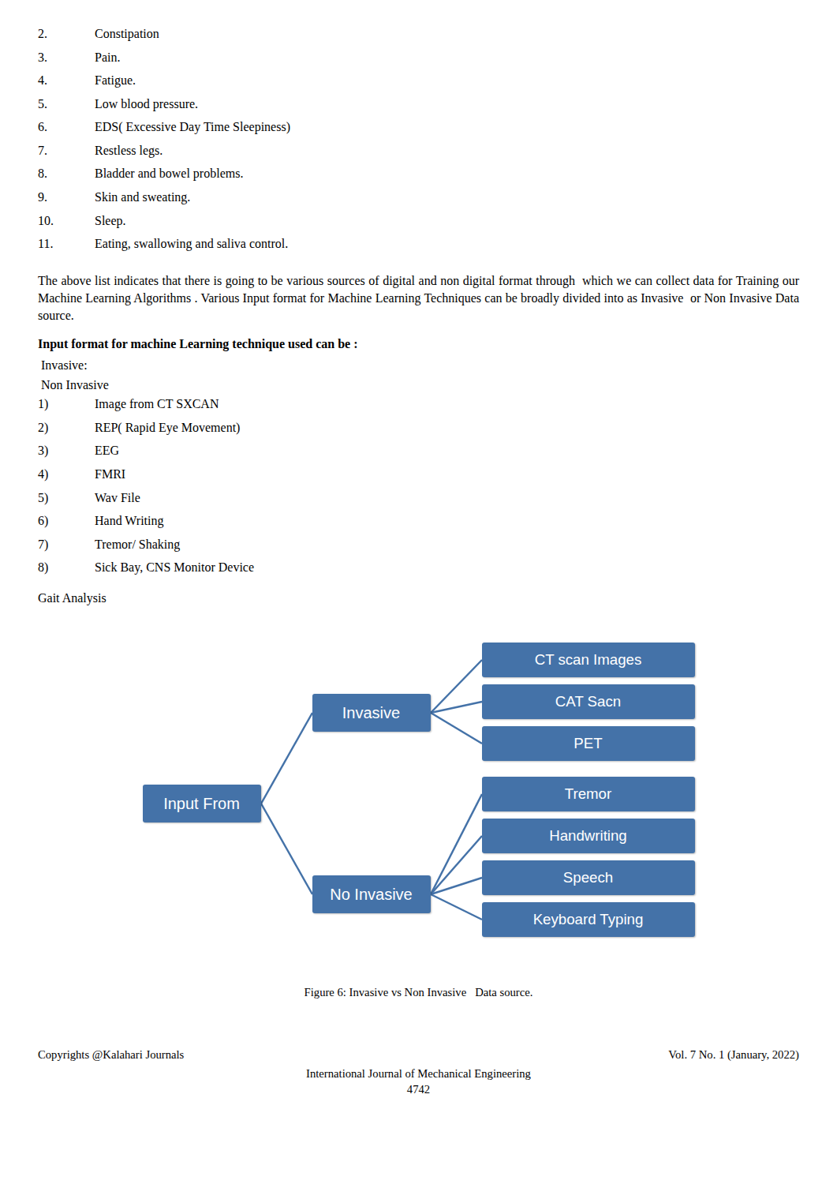2. Constipation
3. Pain.
4. Fatigue.
5. Low blood pressure.
6. EDS( Excessive Day Time Sleepiness)
7. Restless legs.
8. Bladder and bowel problems.
9. Skin and sweating.
10. Sleep.
11. Eating, swallowing and saliva control.
The above list indicates that there is going to be various sources of digital and non digital format through which we can collect data for Training our Machine Learning Algorithms . Various Input format for Machine Learning Techniques can be broadly divided into as Invasive or Non Invasive Data source.
Input format for machine Learning technique used can be :
Invasive:
Non Invasive
1) Image from CT SXCAN
2) REP( Rapid Eye Movement)
3) EEG
4) FMRI
5) Wav File
6) Hand Writing
7) Tremor/ Shaking
8) Sick Bay, CNS Monitor Device
Gait Analysis
Input From
Invasive
No Invasive
CT scan Images
CAT Sacn
PET
Tremor
Handwriting
Speech
Keyboard Typing
Figure 6: Invasive vs Non Invasive Data source.
Copyrights @Kalahari Journals Vol. 7 No. 1 (January, 2022)
International Journal of Mechanical Engineering 4742